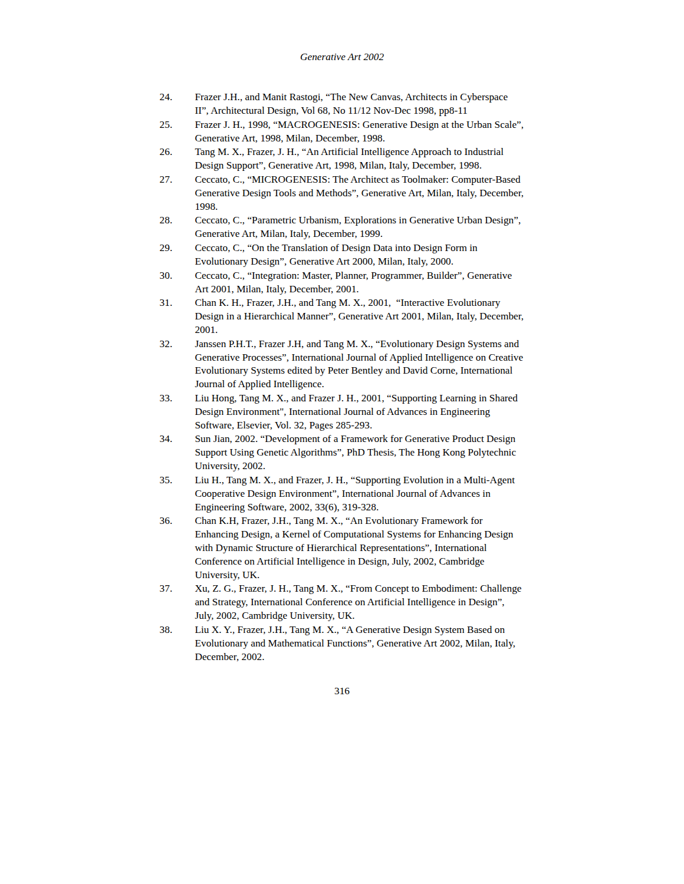Generative Art 2002
24. Frazer J.H., and Manit Rastogi, “The New Canvas, Architects in Cyberspace II”, Architectural Design, Vol 68, No 11/12 Nov-Dec 1998, pp8-11
25. Frazer J. H., 1998, “MACROGENESIS: Generative Design at the Urban Scale”, Generative Art, 1998, Milan, December, 1998.
26. Tang M. X., Frazer, J. H., “An Artificial Intelligence Approach to Industrial Design Support”, Generative Art, 1998, Milan, Italy, December, 1998.
27. Ceccato, C., “MICROGENESIS: The Architect as Toolmaker: Computer-Based Generative Design Tools and Methods”, Generative Art, Milan, Italy, December, 1998.
28. Ceccato, C., “Parametric Urbanism, Explorations in Generative Urban Design”, Generative Art, Milan, Italy, December, 1999.
29. Ceccato, C., “On the Translation of Design Data into Design Form in Evolutionary Design”, Generative Art 2000, Milan, Italy, 2000.
30. Ceccato, C., “Integration: Master, Planner, Programmer, Builder”, Generative Art 2001, Milan, Italy, December, 2001.
31. Chan K. H., Frazer, J.H., and Tang M. X., 2001, “Interactive Evolutionary Design in a Hierarchical Manner”, Generative Art 2001, Milan, Italy, December, 2001.
32. Janssen P.H.T., Frazer J.H, and Tang M. X., “Evolutionary Design Systems and Generative Processes”, International Journal of Applied Intelligence on Creative Evolutionary Systems edited by Peter Bentley and David Corne, International Journal of Applied Intelligence.
33. Liu Hong, Tang M. X., and Frazer J. H., 2001, “Supporting Learning in Shared Design Environment", International Journal of Advances in Engineering Software, Elsevier, Vol. 32, Pages 285-293.
34. Sun Jian, 2002. “Development of a Framework for Generative Product Design Support Using Genetic Algorithms”, PhD Thesis, The Hong Kong Polytechnic University, 2002.
35. Liu H., Tang M. X., and Frazer, J. H., “Supporting Evolution in a Multi-Agent Cooperative Design Environment”, International Journal of Advances in Engineering Software, 2002, 33(6), 319-328.
36. Chan K.H, Frazer, J.H., Tang M. X., “An Evolutionary Framework for Enhancing Design, a Kernel of Computational Systems for Enhancing Design with Dynamic Structure of Hierarchical Representations”, International Conference on Artificial Intelligence in Design, July, 2002, Cambridge University, UK.
37. Xu, Z. G., Frazer, J. H., Tang M. X., “From Concept to Embodiment: Challenge and Strategy, International Conference on Artificial Intelligence in Design”, July, 2002, Cambridge University, UK.
38. Liu X. Y., Frazer, J.H., Tang M. X., “A Generative Design System Based on Evolutionary and Mathematical Functions”, Generative Art 2002, Milan, Italy, December, 2002.
316